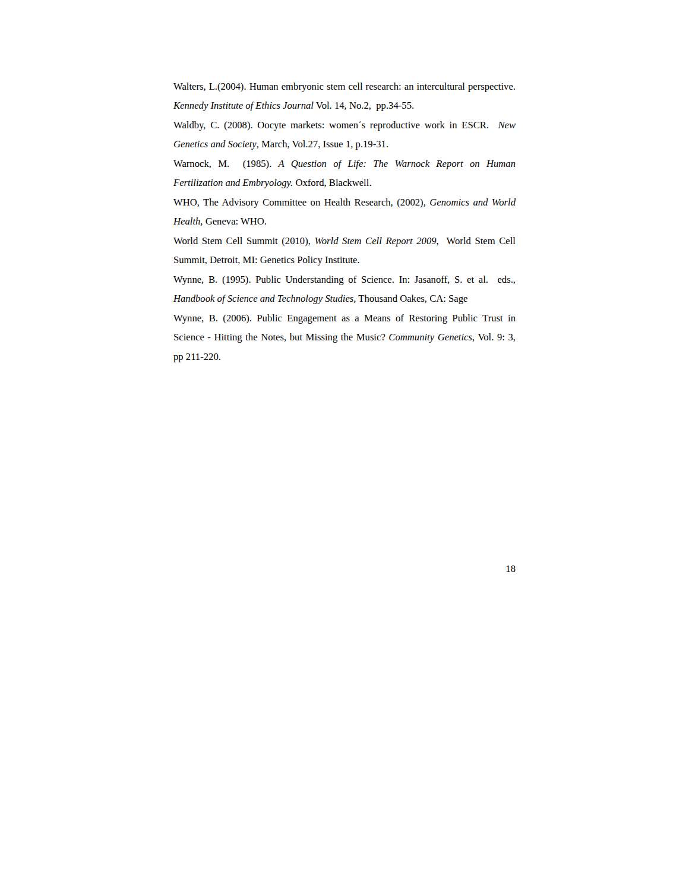Walters, L.(2004). Human embryonic stem cell research: an intercultural perspective. Kennedy Institute of Ethics Journal Vol. 14, No.2, pp.34-55.
Waldby, C. (2008). Oocyte markets: women´s reproductive work in ESCR. New Genetics and Society, March, Vol.27, Issue 1, p.19-31.
Warnock, M. (1985). A Question of Life: The Warnock Report on Human Fertilization and Embryology. Oxford, Blackwell.
WHO, The Advisory Committee on Health Research, (2002), Genomics and World Health, Geneva: WHO.
World Stem Cell Summit (2010), World Stem Cell Report 2009, World Stem Cell Summit, Detroit, MI: Genetics Policy Institute.
Wynne, B. (1995). Public Understanding of Science. In: Jasanoff, S. et al. eds., Handbook of Science and Technology Studies, Thousand Oakes, CA: Sage
Wynne, B. (2006). Public Engagement as a Means of Restoring Public Trust in Science - Hitting the Notes, but Missing the Music? Community Genetics, Vol. 9: 3, pp 211-220.
18